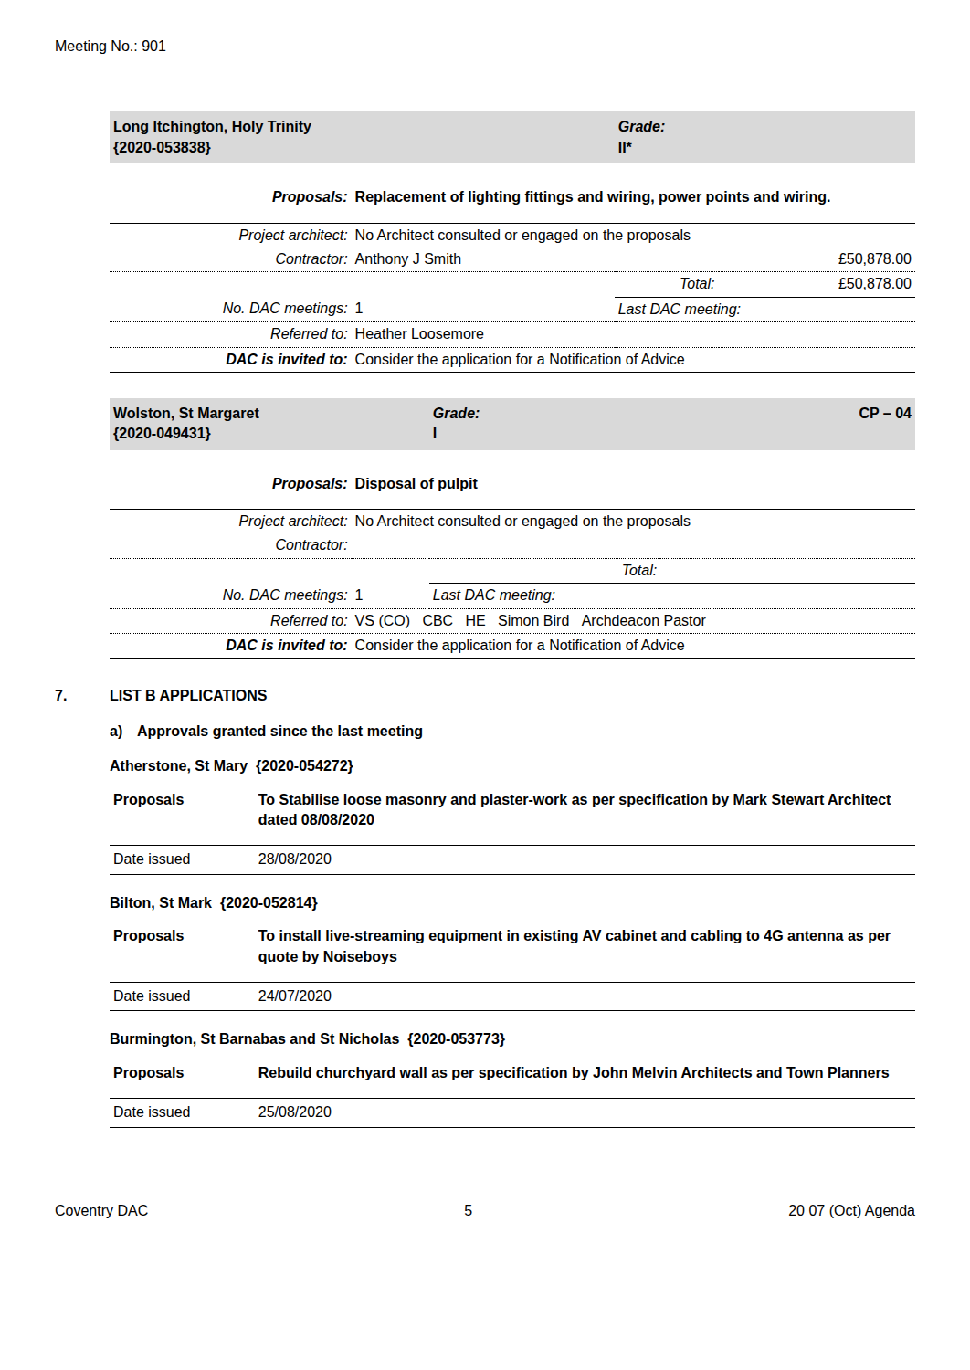Meeting No.: 901
| Long Itchington, Holy Trinity {2020-053838} | Grade: II* |
| Proposals: | Replacement of lighting fittings and wiring, power points and wiring. |
| Project architect: | No Architect consulted or engaged on the proposals |
| Contractor: | Anthony J Smith | | £50,878.00 |
| | | Total: | £50,878.00 |
| No. DAC meetings: | 1 | Last DAC meeting: |
| Referred to: | Heather Loosemore |
| DAC is invited to: | Consider the application for a Notification of Advice |
| Wolston, St Margaret {2020-049431} | Grade: I | CP – 04 |
| Proposals: | Disposal of pulpit |
| Project architect: | No Architect consulted or engaged on the proposals |
| Contractor: | | | |
| | | Total: | |
| No. DAC meetings: | 1 | Last DAC meeting: |
| Referred to: | VS (CO) CBC HE Simon Bird Archdeacon Pastor |
| DAC is invited to: | Consider the application for a Notification of Advice |
7. LIST B APPLICATIONS
a) Approvals granted since the last meeting
Atherstone, St Mary {2020-054272}
| Proposals | To Stabilise loose masonry and plaster-work as per specification by Mark Stewart Architect dated 08/08/2020 |
| Date issued | 28/08/2020 |
Bilton, St Mark {2020-052814}
| Proposals | To install live-streaming equipment in existing AV cabinet and cabling to 4G antenna as per quote by Noiseboys |
| Date issued | 24/07/2020 |
Burmington, St Barnabas and St Nicholas {2020-053773}
| Proposals | Rebuild churchyard wall as per specification by John Melvin Architects and Town Planners |
| Date issued | 25/08/2020 |
Coventry DAC 5 20 07 (Oct) Agenda